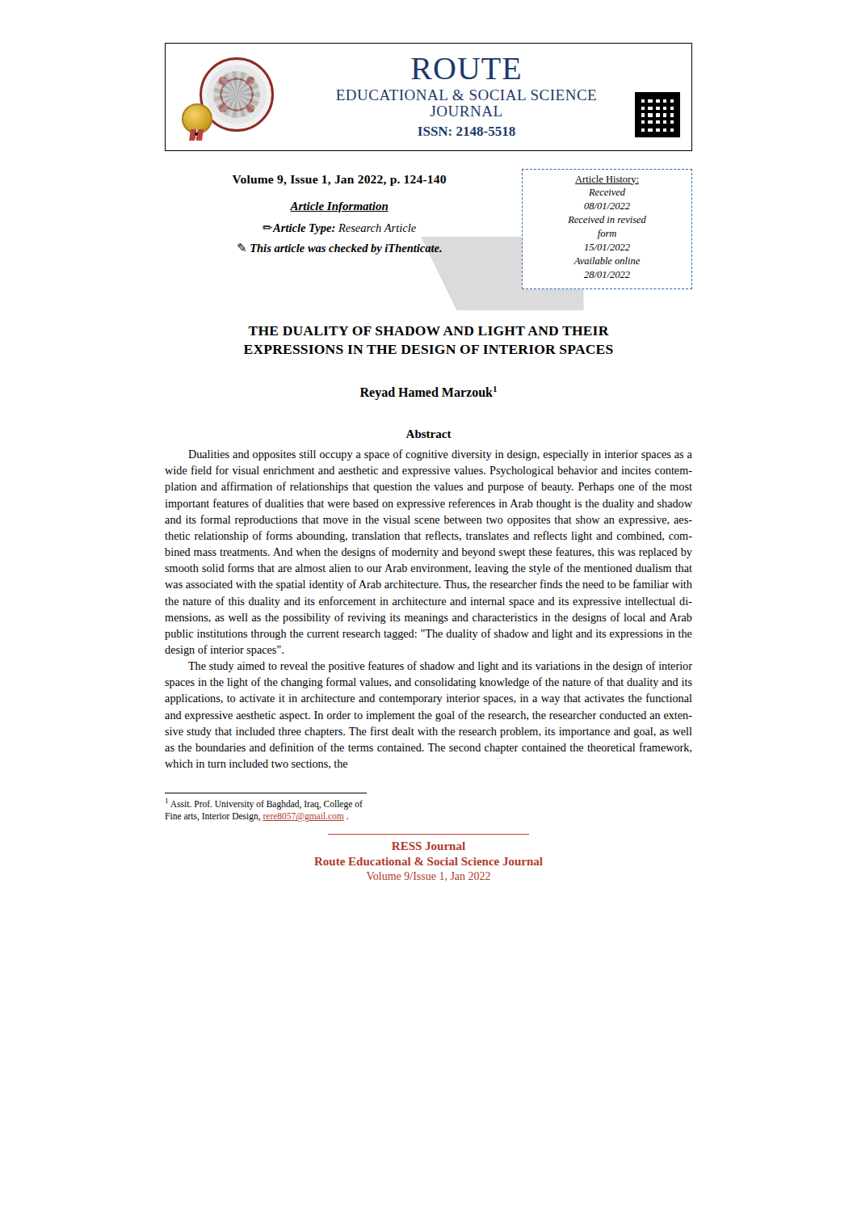ROUTE
EDUCATIONAL & SOCIAL SCIENCE JOURNAL
ISSN: 2148-5518
Volume 9, Issue 1, Jan 2022, p. 124-140
Article Information
✏Article Type: Research Article
✎ This article was checked by iThenticate.
Article History:
Received
08/01/2022
Received in revised
form
15/01/2022
Available online
28/01/2022
THE DUALITY OF SHADOW AND LIGHT AND THEIR
EXPRESSIONS IN THE DESIGN OF INTERIOR SPACES
Reyad Hamed Marzouk1
Abstract
Dualities and opposites still occupy a space of cognitive diversity in design, especially in interior spaces as a wide field for visual enrichment and aesthetic and expressive values. Psychological behavior and incites contemplation and affirmation of relationships that question the values and purpose of beauty. Perhaps one of the most important features of dualities that were based on expressive references in Arab thought is the duality and shadow and its formal reproductions that move in the visual scene between two opposites that show an expressive, aesthetic relationship of forms abounding, translation that reflects, translates and reflects light and combined, combined mass treatments. And when the designs of modernity and beyond swept these features, this was replaced by smooth solid forms that are almost alien to our Arab environment, leaving the style of the mentioned dualism that was associated with the spatial identity of Arab architecture. Thus, the researcher finds the need to be familiar with the nature of this duality and its enforcement in architecture and internal space and its expressive intellectual dimensions, as well as the possibility of reviving its meanings and characteristics in the designs of local and Arab public institutions through the current research tagged: "The duality of shadow and light and its expressions in the design of interior spaces".
The study aimed to reveal the positive features of shadow and light and its variations in the design of interior spaces in the light of the changing formal values, and consolidating knowledge of the nature of that duality and its applications, to activate it in architecture and contemporary interior spaces, in a way that activates the functional and expressive aesthetic aspect. In order to implement the goal of the research, the researcher conducted an extensive study that included three chapters. The first dealt with the research problem, its importance and goal, as well as the boundaries and definition of the terms contained. The second chapter contained the theoretical framework, which in turn included two sections, the
1 Assit. Prof. University of Baghdad, Iraq, College of Fine arts, Interior Design, rere8057@gmail.com .
RESS Journal
Route Educational & Social Science Journal
Volume 9/Issue 1, Jan 2022